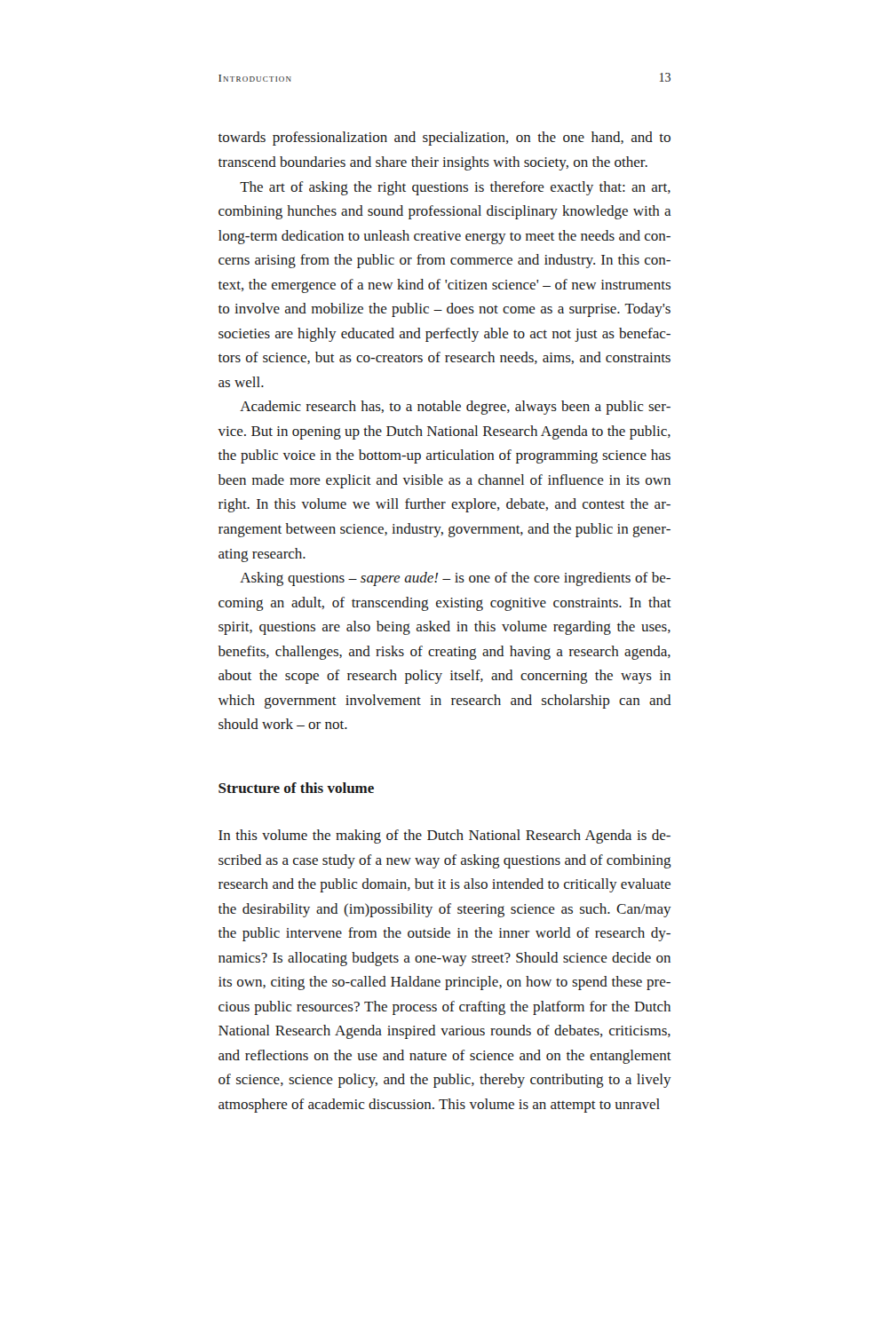Introduction 13
towards professionalization and specialization, on the one hand, and to transcend boundaries and share their insights with society, on the other.
The art of asking the right questions is therefore exactly that: an art, combining hunches and sound professional disciplinary knowledge with a long-term dedication to unleash creative energy to meet the needs and concerns arising from the public or from commerce and industry. In this context, the emergence of a new kind of 'citizen science' – of new instruments to involve and mobilize the public – does not come as a surprise. Today's societies are highly educated and perfectly able to act not just as benefactors of science, but as co-creators of research needs, aims, and constraints as well.
Academic research has, to a notable degree, always been a public service. But in opening up the Dutch National Research Agenda to the public, the public voice in the bottom-up articulation of programming science has been made more explicit and visible as a channel of influence in its own right. In this volume we will further explore, debate, and contest the arrangement between science, industry, government, and the public in generating research.
Asking questions – sapere aude! – is one of the core ingredients of becoming an adult, of transcending existing cognitive constraints. In that spirit, questions are also being asked in this volume regarding the uses, benefits, challenges, and risks of creating and having a research agenda, about the scope of research policy itself, and concerning the ways in which government involvement in research and scholarship can and should work – or not.
Structure of this volume
In this volume the making of the Dutch National Research Agenda is described as a case study of a new way of asking questions and of combining research and the public domain, but it is also intended to critically evaluate the desirability and (im)possibility of steering science as such. Can/may the public intervene from the outside in the inner world of research dynamics? Is allocating budgets a one-way street? Should science decide on its own, citing the so-called Haldane principle, on how to spend these precious public resources? The process of crafting the platform for the Dutch National Research Agenda inspired various rounds of debates, criticisms, and reflections on the use and nature of science and on the entanglement of science, science policy, and the public, thereby contributing to a lively atmosphere of academic discussion. This volume is an attempt to unravel